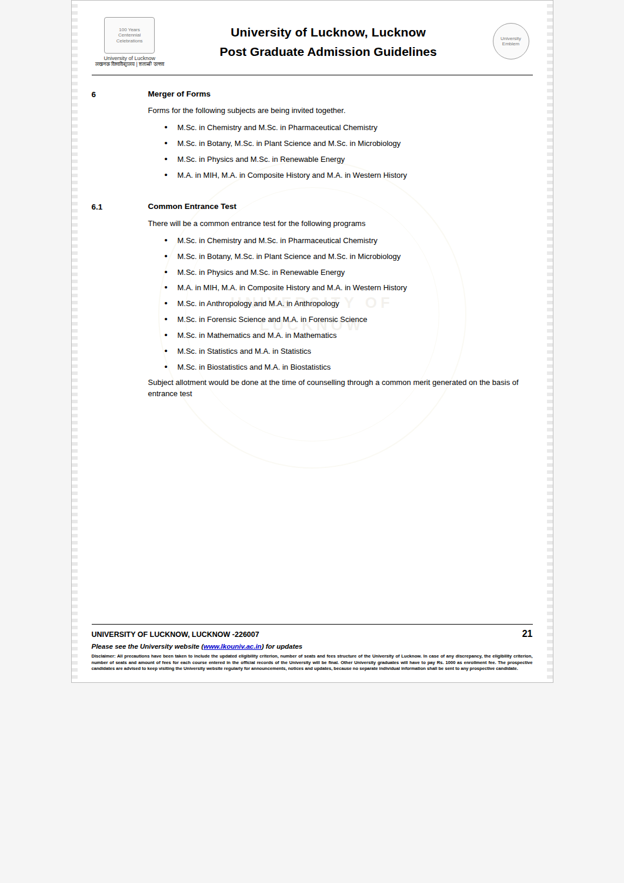UNIVERSITY OF LUCKNOW
100 Years
Centennial
Celebrations
University of Lucknow
लखनऊ विश्वविद्यालय | शताब्दी उत्सव
University of Lucknow, Lucknow
Post Graduate Admission Guidelines
University
Emblem
6
Merger of Forms
Forms for the following subjects are being invited together.
M.Sc. in Chemistry and M.Sc. in Pharmaceutical Chemistry
M.Sc. in Botany, M.Sc. in Plant Science and M.Sc. in Microbiology
M.Sc. in Physics and M.Sc. in Renewable Energy
M.A. in MIH, M.A. in Composite History and M.A. in Western History
6.1
Common Entrance Test
There will be a common entrance test for the following programs
M.Sc. in Chemistry and M.Sc. in Pharmaceutical Chemistry
M.Sc. in Botany, M.Sc. in Plant Science and M.Sc. in Microbiology
M.Sc. in Physics and M.Sc. in Renewable Energy
M.A. in MIH, M.A. in Composite History and M.A. in Western History
M.Sc. in Anthropology and M.A. in Anthropology
M.Sc. in Forensic Science and M.A. in Forensic Science
M.Sc. in Mathematics and M.A. in Mathematics
M.Sc. in Statistics and M.A. in Statistics
M.Sc. in Biostatistics and M.A. in Biostatistics
Subject allotment would be done at the time of counselling through a common merit generated on the basis of entrance test
UNIVERSITY OF LUCKNOW, LUCKNOW -226007
21
Please see the University website (www.lkouniv.ac.in) for updates
Disclaimer: All precautions have been taken to include the updated eligibility criterion, number of seats and fees structure of the University of Lucknow. In case of any discrepancy, the eligibility criterion, number of seats and amount of fees for each course entered in the official records of the University will be final. Other University graduates will have to pay Rs. 1000 as enrollment fee. The prospective candidates are advised to keep visiting the University website regularly for announcements, notices and updates, because no separate individual information shall be sent to any prospective candidate.